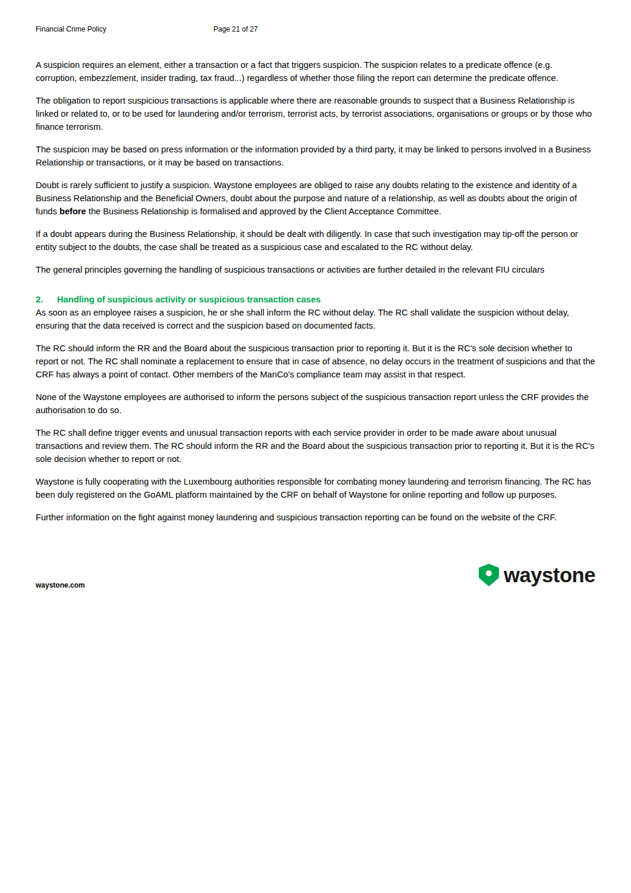Financial Crime Policy Page 21 of 27
A suspicion requires an element, either a transaction or a fact that triggers suspicion. The suspicion relates to a predicate offence (e.g. corruption, embezzlement, insider trading, tax fraud...) regardless of whether those filing the report can determine the predicate offence.
The obligation to report suspicious transactions is applicable where there are reasonable grounds to suspect that a Business Relationship is linked or related to, or to be used for laundering and/or terrorism, terrorist acts, by terrorist associations, organisations or groups or by those who finance terrorism.
The suspicion may be based on press information or the information provided by a third party, it may be linked to persons involved in a Business Relationship or transactions, or it may be based on transactions.
Doubt is rarely sufficient to justify a suspicion. Waystone employees are obliged to raise any doubts relating to the existence and identity of a Business Relationship and the Beneficial Owners, doubt about the purpose and nature of a relationship, as well as doubts about the origin of funds before the Business Relationship is formalised and approved by the Client Acceptance Committee.
If a doubt appears during the Business Relationship, it should be dealt with diligently. In case that such investigation may tip-off the person or entity subject to the doubts, the case shall be treated as a suspicious case and escalated to the RC without delay.
The general principles governing the handling of suspicious transactions or activities are further detailed in the relevant FIU circulars
2. Handling of suspicious activity or suspicious transaction cases
As soon as an employee raises a suspicion, he or she shall inform the RC without delay. The RC shall validate the suspicion without delay, ensuring that the data received is correct and the suspicion based on documented facts.
The RC should inform the RR and the Board about the suspicious transaction prior to reporting it. But it is the RC's sole decision whether to report or not. The RC shall nominate a replacement to ensure that in case of absence, no delay occurs in the treatment of suspicions and that the CRF has always a point of contact. Other members of the ManCo's compliance team may assist in that respect.
None of the Waystone employees are authorised to inform the persons subject of the suspicious transaction report unless the CRF provides the authorisation to do so.
The RC shall define trigger events and unusual transaction reports with each service provider in order to be made aware about unusual transactions and review them. The RC should inform the RR and the Board about the suspicious transaction prior to reporting it. But it is the RC's sole decision whether to report or not.
Waystone is fully cooperating with the Luxembourg authorities responsible for combating money laundering and terrorism financing. The RC has been duly registered on the GoAML platform maintained by the CRF on behalf of Waystone for online reporting and follow up purposes.
Further information on the fight against money laundering and suspicious transaction reporting can be found on the website of the CRF.
waystone.com waystone